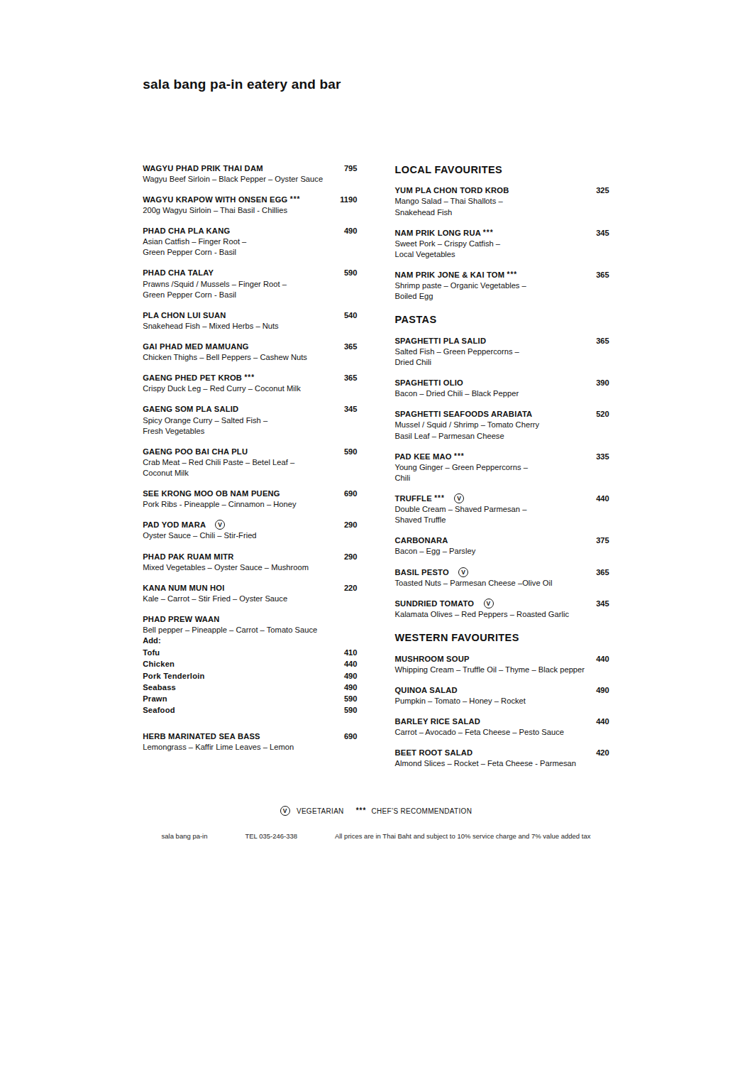sala bang pa-in eatery and bar
WAGYU PHAD PRIK THAI DAM 795
Wagyu Beef Sirloin – Black Pepper – Oyster Sauce
WAGYU KRAPOW WITH ONSEN EGG *** 1190
200g Wagyu Sirloin – Thai Basil - Chillies
PHAD CHA PLA KANG 490
Asian Catfish – Finger Root –
Green Pepper Corn - Basil
PHAD CHA TALAY 590
Prawns /Squid / Mussels – Finger Root –
Green Pepper Corn - Basil
PLA CHON LUI SUAN 540
Snakehead Fish – Mixed Herbs – Nuts
GAI PHAD MED MAMUANG 365
Chicken Thighs – Bell Peppers – Cashew Nuts
GAENG PHED PET KROB *** 365
Crispy Duck Leg – Red Curry – Coconut Milk
GAENG SOM PLA SALID 345
Spicy Orange Curry – Salted Fish –
Fresh Vegetables
GAENG POO BAI CHA PLU 590
Crab Meat – Red Chili Paste – Betel Leaf –
Coconut Milk
SEE KRONG MOO OB NAM PUENG 690
Pork Ribs - Pineapple – Cinnamon – Honey
PAD YOD MARA V 290
Oyster Sauce – Chili – Stir-Fried
PHAD PAK RUAM MITR 290
Mixed Vegetables – Oyster Sauce – Mushroom
KANA NUM MUN HOI 220
Kale – Carrot – Stir Fried – Oyster Sauce
PHAD PREW WAAN
Bell pepper – Pineapple – Carrot – Tomato Sauce
Add:
Tofu 410
Chicken 440
Pork Tenderloin 490
Seabass 490
Prawn 590
Seafood 590
HERB MARINATED SEA BASS 690
Lemongrass – Kaffir Lime Leaves – Lemon
LOCAL FAVOURITES
YUM PLA CHON TORD KROB 325
Mango Salad – Thai Shallots –
Snakehead Fish
NAM PRIK LONG RUA *** 345
Sweet Pork – Crispy Catfish –
Local Vegetables
NAM PRIK JONE & KAI TOM *** 365
Shrimp paste – Organic Vegetables –
Boiled Egg
PASTAS
SPAGHETTI PLA SALID 365
Salted Fish – Green Peppercorns –
Dried Chili
SPAGHETTI OLIO 390
Bacon – Dried Chili – Black Pepper
SPAGHETTI SEAFOODS ARABIATA 520
Mussel / Squid / Shrimp – Tomato Cherry
Basil Leaf – Parmesan Cheese
PAD KEE MAO *** 335
Young Ginger – Green Peppercorns –
Chili
TRUFFLE *** V 440
Double Cream – Shaved Parmesan –
Shaved Truffle
CARBONARA 375
Bacon – Egg – Parsley
BASIL PESTO V 365
Toasted Nuts – Parmesan Cheese –Olive Oil
SUNDRIED TOMATO V 345
Kalamata Olives – Red Peppers – Roasted Garlic
WESTERN FAVOURITES
MUSHROOM SOUP 440
Whipping Cream – Truffle Oil – Thyme – Black pepper
QUINOA SALAD 490
Pumpkin – Tomato – Honey – Rocket
BARLEY RICE SALAD 440
Carrot – Avocado – Feta Cheese – Pesto Sauce
BEET ROOT SALAD 420
Almond Slices – Rocket – Feta Cheese - Parmesan
V VEGETARIAN *** CHEF’S RECOMMENDATION
sala bang pa-in TEL 035-246-338 All prices are in Thai Baht and subject to 10% service charge and 7% value added tax